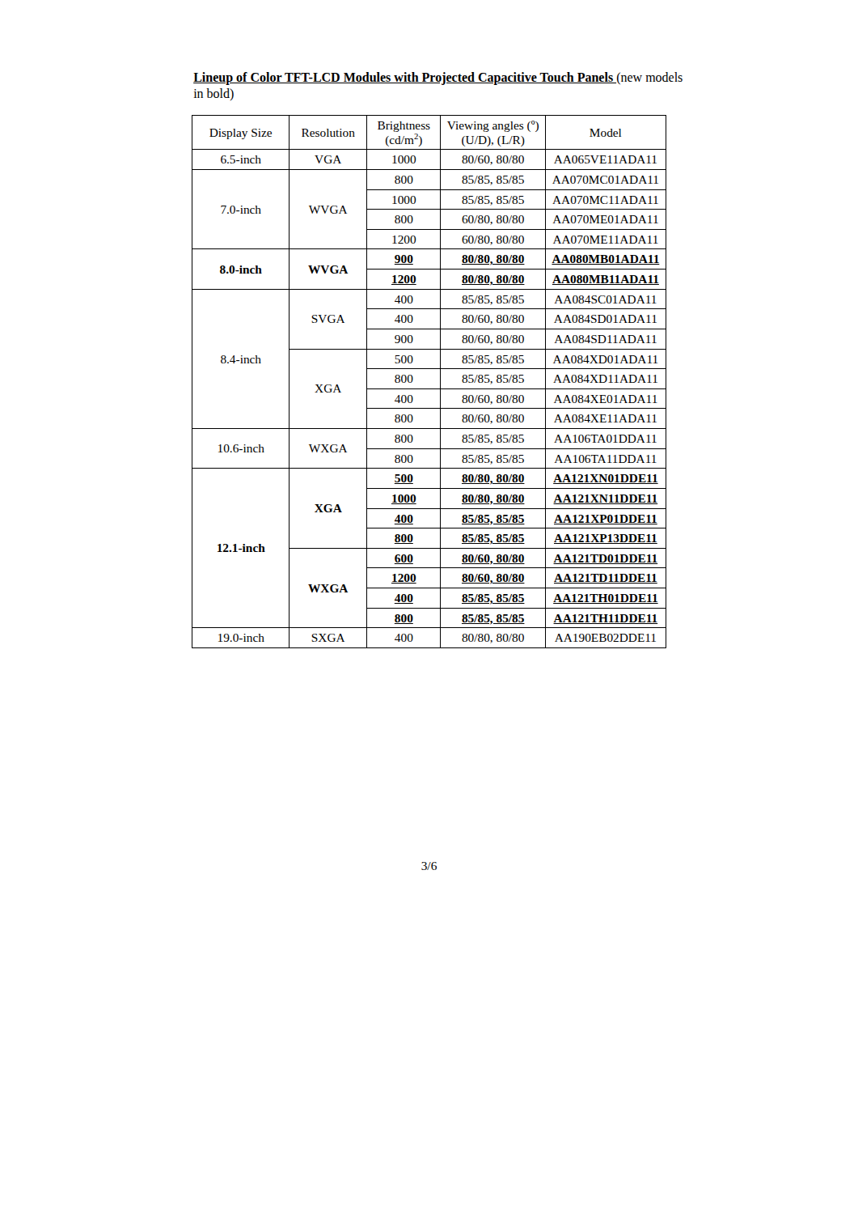Lineup of Color TFT-LCD Modules with Projected Capacitive Touch Panels (new models in bold)
| Display Size | Resolution | Brightness (cd/m 2 ) | Viewing angles (º) (U/D), (L/R) | Model |
| --- | --- | --- | --- | --- |
| 6.5-inch | VGA | 1000 | 80/60, 80/80 | AA065VE11ADA11 |
| 7.0-inch | WVGA | 800 | 85/85, 85/85 | AA070MC01ADA11 |
| 1000 | 85/85, 85/85 | AA070MC11ADA11 |
| 800 | 60/80, 80/80 | AA070ME01ADA11 |
| 1200 | 60/80, 80/80 | AA070ME11ADA11 |
| 8.0-inch | WVGA | 900 | 80/80, 80/80 | AA080MB01ADA11 |
| 1200 | 80/80, 80/80 | AA080MB11ADA11 |
| 8.4-inch | SVGA | 400 | 85/85, 85/85 | AA084SC01ADA11 |
| 400 | 80/60, 80/80 | AA084SD01ADA11 |
| 900 | 80/60, 80/80 | AA084SD11ADA11 |
| XGA | 500 | 85/85, 85/85 | AA084XD01ADA11 |
| 800 | 85/85, 85/85 | AA084XD11ADA11 |
| 400 | 80/60, 80/80 | AA084XE01ADA11 |
| 800 | 80/60, 80/80 | AA084XE11ADA11 |
| 10.6-inch | WXGA | 800 | 85/85, 85/85 | AA106TA01DDA11 |
| 800 | 85/85, 85/85 | AA106TA11DDA11 |
| 12.1-inch | XGA | 500 | 80/80, 80/80 | AA121XN01DDE11 |
| 1000 | 80/80, 80/80 | AA121XN11DDE11 |
| 400 | 85/85, 85/85 | AA121XP01DDE11 |
| 800 | 85/85, 85/85 | AA121XP13DDE11 |
| WXGA | 600 | 80/60, 80/80 | AA121TD01DDE11 |
| 1200 | 80/60, 80/80 | AA121TD11DDE11 |
| 400 | 85/85, 85/85 | AA121TH01DDE11 |
| 800 | 85/85, 85/85 | AA121TH11DDE11 |
| 19.0-inch | SXGA | 400 | 80/80, 80/80 | AA190EB02DDE11 |
3/6